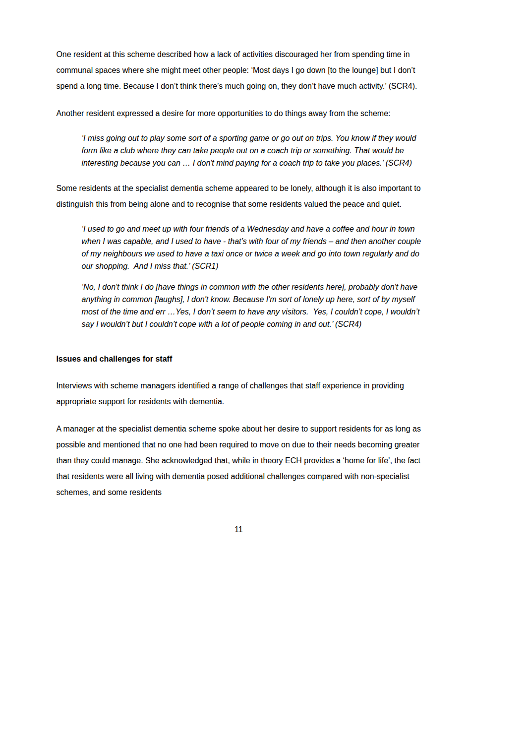One resident at this scheme described how a lack of activities discouraged her from spending time in communal spaces where she might meet other people: ‘Most days I go down [to the lounge] but I don’t spend a long time. Because I don’t think there’s much going on, they don’t have much activity.’ (SCR4).
Another resident expressed a desire for more opportunities to do things away from the scheme:
‘I miss going out to play some sort of a sporting game or go out on trips. You know if they would form like a club where they can take people out on a coach trip or something. That would be interesting because you can … I don't mind paying for a coach trip to take you places.’ (SCR4)
Some residents at the specialist dementia scheme appeared to be lonely, although it is also important to distinguish this from being alone and to recognise that some residents valued the peace and quiet.
‘I used to go and meet up with four friends of a Wednesday and have a coffee and hour in town when I was capable, and I used to have - that’s with four of my friends – and then another couple of my neighbours we used to have a taxi once or twice a week and go into town regularly and do our shopping. And I miss that.’ (SCR1)
‘No, I don't think I do [have things in common with the other residents here], probably don't have anything in common [laughs], I don't know. Because I'm sort of lonely up here, sort of by myself most of the time and err …Yes, I don’t seem to have any visitors. Yes, I couldn’t cope, I wouldn’t say I wouldn’t but I couldn’t cope with a lot of people coming in and out.’ (SCR4)
Issues and challenges for staff
Interviews with scheme managers identified a range of challenges that staff experience in providing appropriate support for residents with dementia.
A manager at the specialist dementia scheme spoke about her desire to support residents for as long as possible and mentioned that no one had been required to move on due to their needs becoming greater than they could manage. She acknowledged that, while in theory ECH provides a ‘home for life’, the fact that residents were all living with dementia posed additional challenges compared with non-specialist schemes, and some residents
11